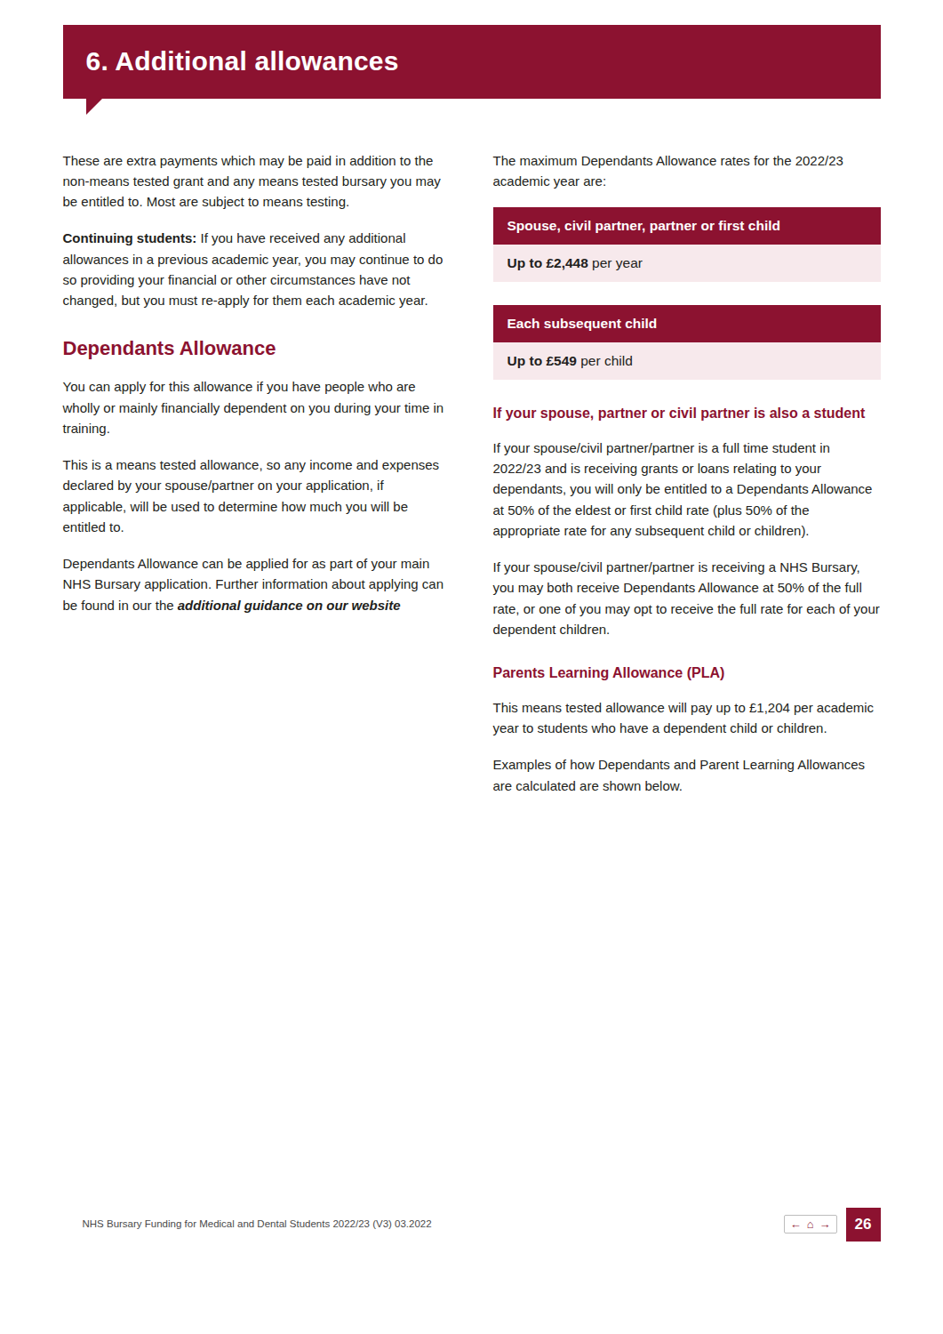6. Additional allowances
These are extra payments which may be paid in addition to the non-means tested grant and any means tested bursary you may be entitled to. Most are subject to means testing.
Continuing students: If you have received any additional allowances in a previous academic year, you may continue to do so providing your financial or other circumstances have not changed, but you must re-apply for them each academic year.
Dependants Allowance
You can apply for this allowance if you have people who are wholly or mainly financially dependent on you during your time in training.
This is a means tested allowance, so any income and expenses declared by your spouse/partner on your application, if applicable, will be used to determine how much you will be entitled to.
Dependants Allowance can be applied for as part of your main NHS Bursary application. Further information about applying can be found in our the additional guidance on our website
The maximum Dependants Allowance rates for the 2022/23 academic year are:
Spouse, civil partner, partner or first child
Up to £2,448 per year
Each subsequent child
Up to £549 per child
If your spouse, partner or civil partner is also a student
If your spouse/civil partner/partner is a full time student in 2022/23 and is receiving grants or loans relating to your dependants, you will only be entitled to a Dependants Allowance at 50% of the eldest or first child rate (plus 50% of the appropriate rate for any subsequent child or children).
If your spouse/civil partner/partner is receiving a NHS Bursary, you may both receive Dependants Allowance at 50% of the full rate, or one of you may opt to receive the full rate for each of your dependent children.
Parents Learning Allowance (PLA)
This means tested allowance will pay up to £1,204 per academic year to students who have a dependent child or children.
Examples of how Dependants and Parent Learning Allowances are calculated are shown below.
NHS Bursary Funding for Medical and Dental Students 2022/23 (V3) 03.2022
← ⌂ →
26